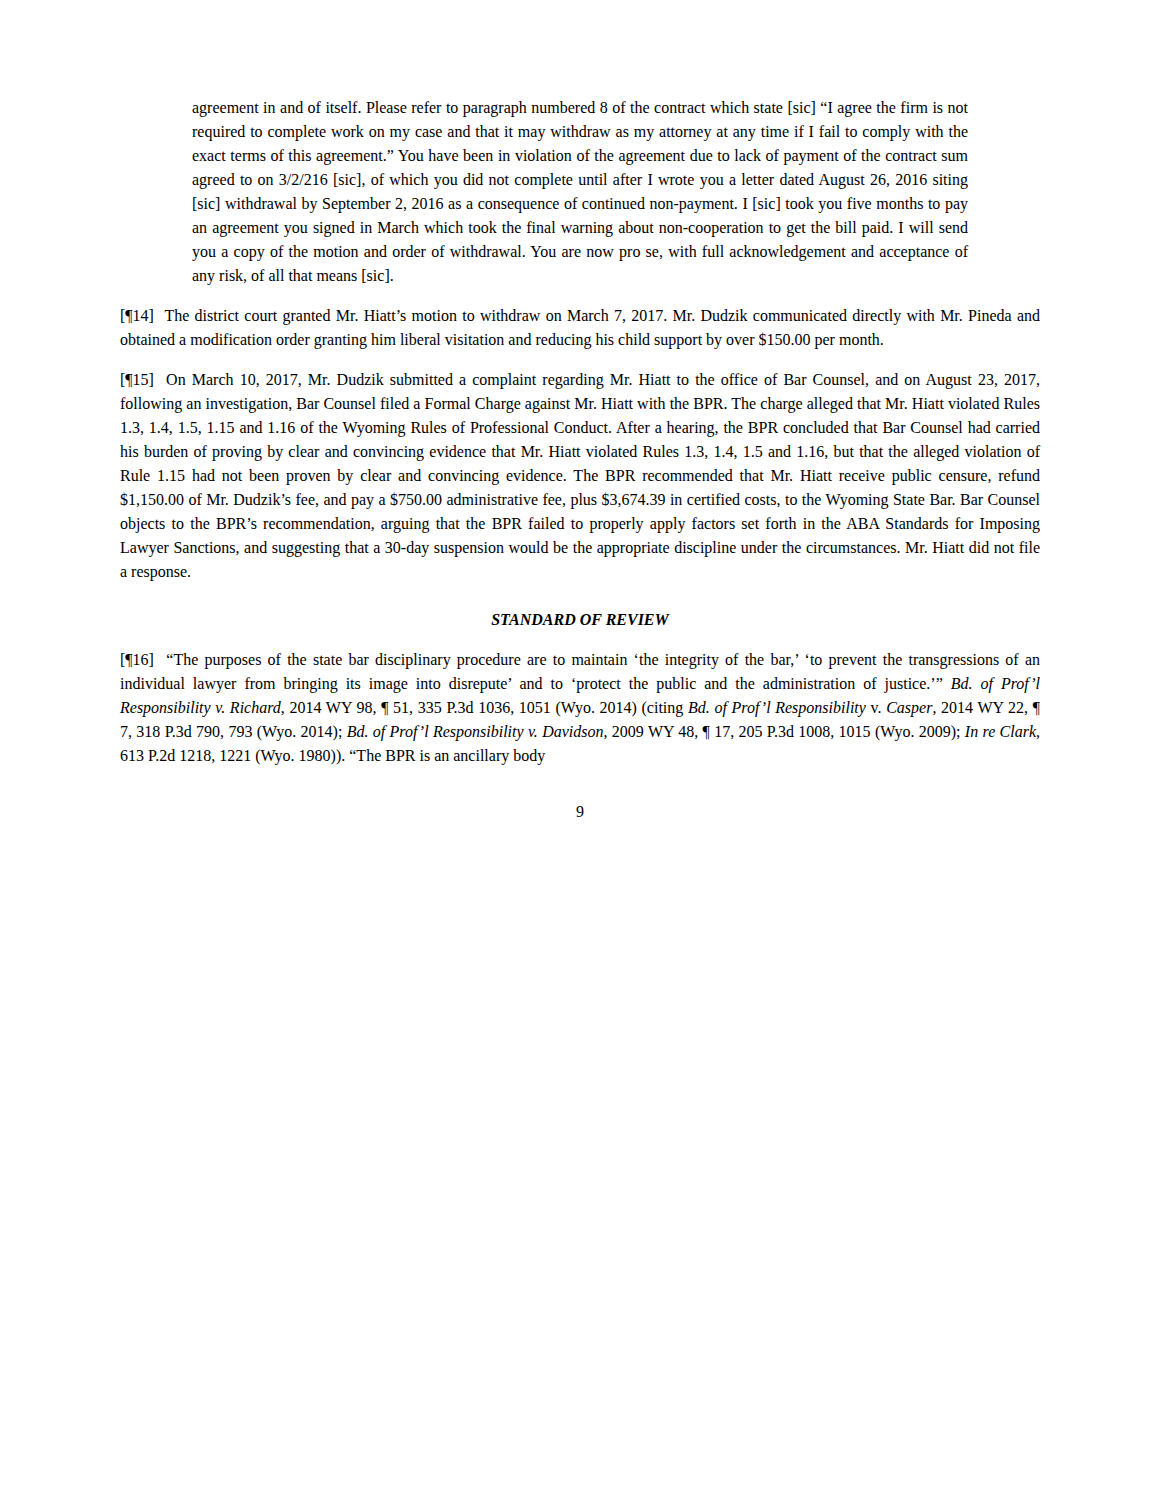agreement in and of itself. Please refer to paragraph numbered 8 of the contract which state [sic] “I agree the firm is not required to complete work on my case and that it may withdraw as my attorney at any time if I fail to comply with the exact terms of this agreement.” You have been in violation of the agreement due to lack of payment of the contract sum agreed to on 3/2/216 [sic], of which you did not complete until after I wrote you a letter dated August 26, 2016 siting [sic] withdrawal by September 2, 2016 as a consequence of continued non-payment. I [sic] took you five months to pay an agreement you signed in March which took the final warning about non-cooperation to get the bill paid. I will send you a copy of the motion and order of withdrawal. You are now pro se, with full acknowledgement and acceptance of any risk, of all that means [sic].
[¶14] The district court granted Mr. Hiatt’s motion to withdraw on March 7, 2017. Mr. Dudzik communicated directly with Mr. Pineda and obtained a modification order granting him liberal visitation and reducing his child support by over $150.00 per month.
[¶15] On March 10, 2017, Mr. Dudzik submitted a complaint regarding Mr. Hiatt to the office of Bar Counsel, and on August 23, 2017, following an investigation, Bar Counsel filed a Formal Charge against Mr. Hiatt with the BPR. The charge alleged that Mr. Hiatt violated Rules 1.3, 1.4, 1.5, 1.15 and 1.16 of the Wyoming Rules of Professional Conduct. After a hearing, the BPR concluded that Bar Counsel had carried his burden of proving by clear and convincing evidence that Mr. Hiatt violated Rules 1.3, 1.4, 1.5 and 1.16, but that the alleged violation of Rule 1.15 had not been proven by clear and convincing evidence. The BPR recommended that Mr. Hiatt receive public censure, refund $1,150.00 of Mr. Dudzik’s fee, and pay a $750.00 administrative fee, plus $3,674.39 in certified costs, to the Wyoming State Bar. Bar Counsel objects to the BPR’s recommendation, arguing that the BPR failed to properly apply factors set forth in the ABA Standards for Imposing Lawyer Sanctions, and suggesting that a 30-day suspension would be the appropriate discipline under the circumstances. Mr. Hiatt did not file a response.
STANDARD OF REVIEW
[¶16] “The purposes of the state bar disciplinary procedure are to maintain ‘the integrity of the bar,’ ‘to prevent the transgressions of an individual lawyer from bringing its image into disrepute’ and to ‘protect the public and the administration of justice.’” Bd. of Prof’l Responsibility v. Richard, 2014 WY 98, ¶ 51, 335 P.3d 1036, 1051 (Wyo. 2014) (citing Bd. of Prof’l Responsibility v. Casper, 2014 WY 22, ¶ 7, 318 P.3d 790, 793 (Wyo. 2014); Bd. of Prof’l Responsibility v. Davidson, 2009 WY 48, ¶ 17, 205 P.3d 1008, 1015 (Wyo. 2009); In re Clark, 613 P.2d 1218, 1221 (Wyo. 1980)). “The BPR is an ancillary body
9